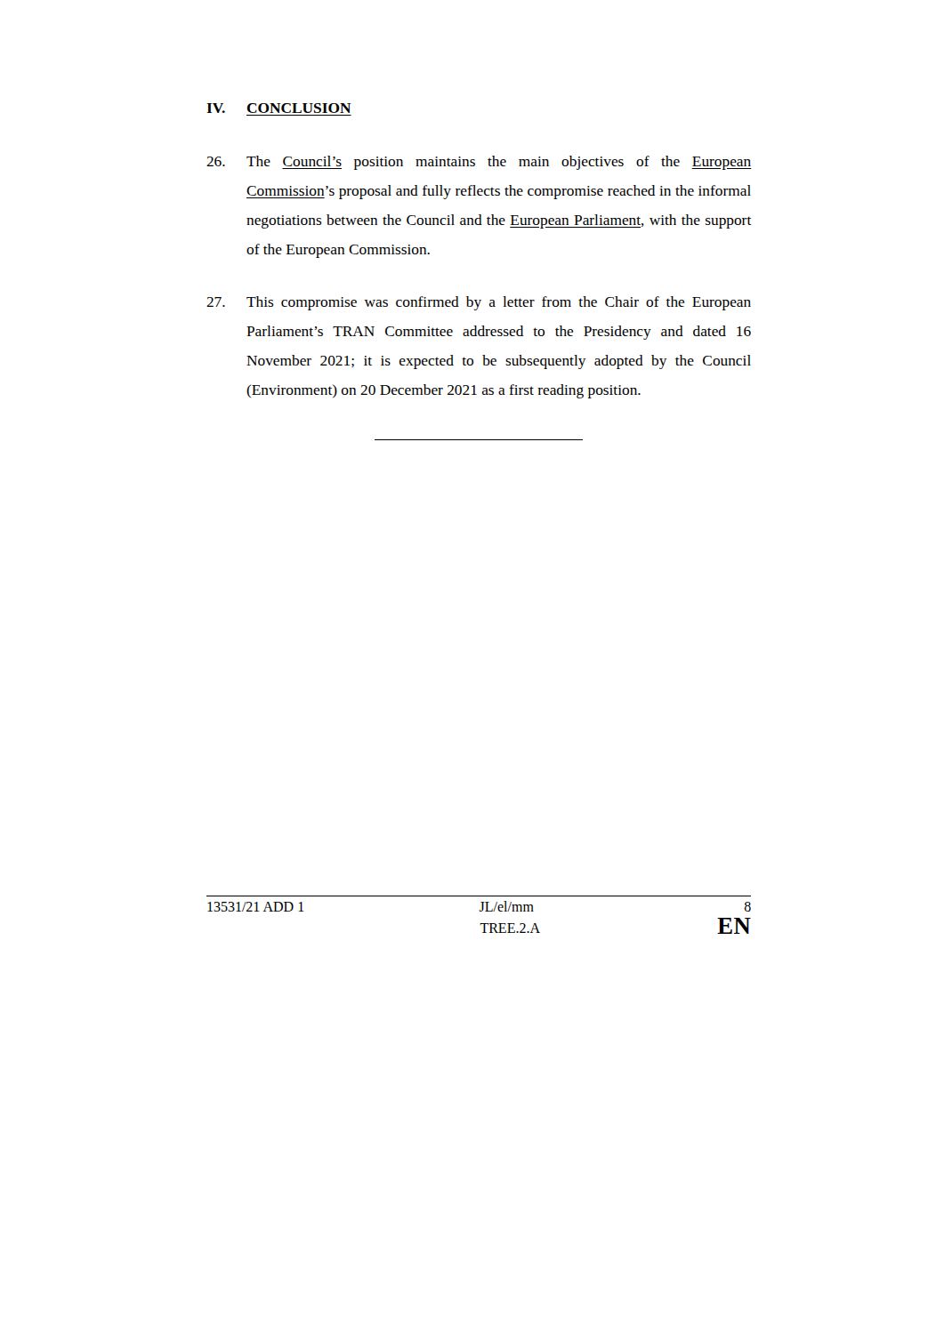IV. CONCLUSION
26. The Council’s position maintains the main objectives of the European Commission’s proposal and fully reflects the compromise reached in the informal negotiations between the Council and the European Parliament, with the support of the European Commission.
27. This compromise was confirmed by a letter from the Chair of the European Parliament’s TRAN Committee addressed to the Presidency and dated 16 November 2021; it is expected to be subsequently adopted by the Council (Environment) on 20 December 2021 as a first reading position.
13531/21 ADD 1
JL/el/mm
8
13531/21 ADD 1
TREE.2.A
EN